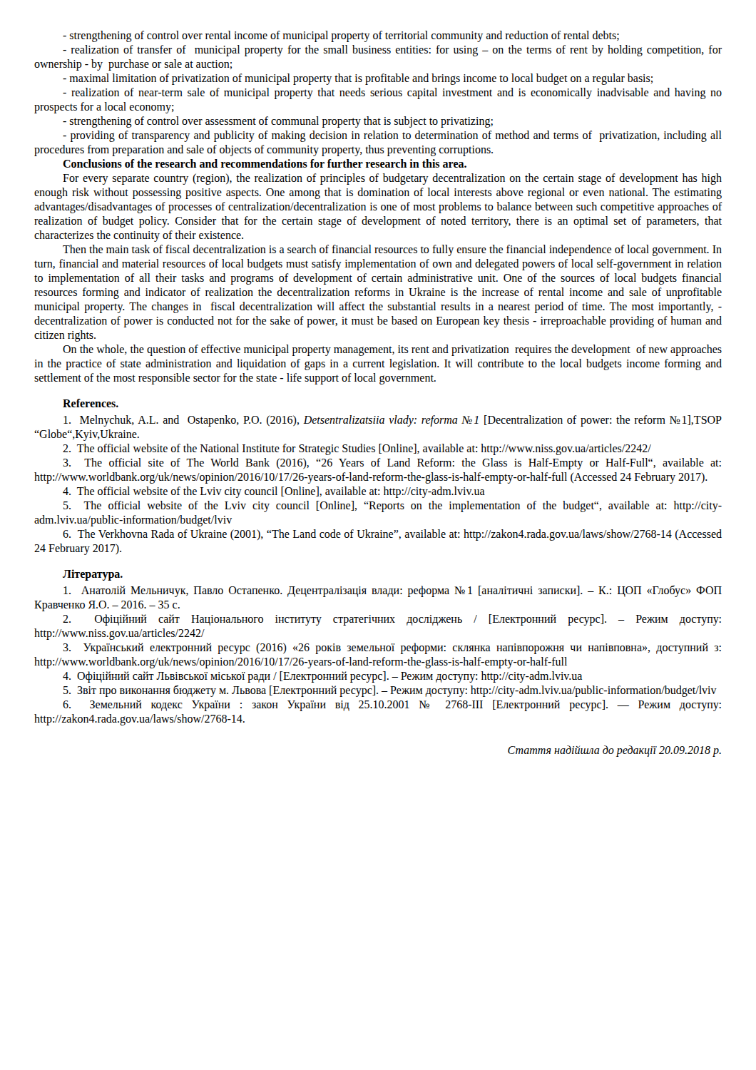- strengthening of control over rental income of municipal property of territorial community and reduction of rental debts;
- realization of transfer of municipal property for the small business entities: for using – on the terms of rent by holding competition, for ownership - by purchase or sale at auction;
- maximal limitation of privatization of municipal property that is profitable and brings income to local budget on a regular basis;
- realization of near-term sale of municipal property that needs serious capital investment and is economically inadvisable and having no prospects for a local economy;
- strengthening of control over assessment of communal property that is subject to privatizing;
- providing of transparency and publicity of making decision in relation to determination of method and terms of privatization, including all procedures from preparation and sale of objects of community property, thus preventing corruptions.
Conclusions of the research and recommendations for further research in this area.
For every separate country (region), the realization of principles of budgetary decentralization on the certain stage of development has high enough risk without possessing positive aspects. One among that is domination of local interests above regional or even national. The estimating advantages/disadvantages of processes of centralization/decentralization is one of most problems to balance between such competitive approaches of realization of budget policy. Consider that for the certain stage of development of noted territory, there is an optimal set of parameters, that characterizes the continuity of their existence.
Then the main task of fiscal decentralization is a search of financial resources to fully ensure the financial independence of local government. In turn, financial and material resources of local budgets must satisfy implementation of own and delegated powers of local self-government in relation to implementation of all their tasks and programs of development of certain administrative unit. One of the sources of local budgets financial resources forming and indicator of realization the decentralization reforms in Ukraine is the increase of rental income and sale of unprofitable municipal property. The changes in fiscal decentralization will affect the substantial results in a nearest period of time. The most importantly, - decentralization of power is conducted not for the sake of power, it must be based on European key thesis - irreproachable providing of human and citizen rights.
On the whole, the question of effective municipal property management, its rent and privatization requires the development of new approaches in the practice of state administration and liquidation of gaps in a current legislation. It will contribute to the local budgets income forming and settlement of the most responsible sector for the state - life support of local government.
References.
1. Melnychuk, A.L. and Ostapenko, P.O. (2016), Detsentralizatsiia vlady: reforma №1 [Decentralization of power: the reform №1],TSOP “Globe“,Kyiv,Ukraine.
2. The official website of the National Institute for Strategic Studies [Online], available at: http://www.niss.gov.ua/articles/2242/
3. The official site of The World Bank (2016), “26 Years of Land Reform: the Glass is Half-Empty or Half-Full“, available at: http://www.worldbank.org/uk/news/opinion/2016/10/17/26-years-of-land-reform-the-glass-is-half-empty-or-half-full (Accessed 24 February 2017).
4. The official website of the Lviv city council [Online], available at: http://city-adm.lviv.ua
5. The official website of the Lviv city council [Online], “Reports on the implementation of the budget“, available at: http://city-adm.lviv.ua/public-information/budget/lviv
6. The Verkhovna Rada of Ukraine (2001), “The Land code of Ukraine”, available at: http://zakon4.rada.gov.ua/laws/show/2768-14 (Accessed 24 February 2017).
Література.
1. Анатолій Мельничук, Павло Остапенко. Децентралізація влади: реформа №1 [аналітичні записки]. – К.: ЦОП «Глобус» ФОП Кравченко Я.О. – 2016. – 35 с.
2. Офіційний сайт Національного інституту стратегічних досліджень / [Електронний ресурс]. – Режим доступу: http://www.niss.gov.ua/articles/2242/
3. Український електронний ресурс (2016) «26 років земельної реформи: склянка напівпорожня чи напівповна», доступний з: http://www.worldbank.org/uk/news/opinion/2016/10/17/26-years-of-land-reform-the-glass-is-half-empty-or-half-full
4. Офіційний сайт Львівської міської ради / [Електронний ресурс]. – Режим доступу: http://city-adm.lviv.ua
5. Звіт про виконання бюджету м. Львова [Електронний ресурс]. – Режим доступу: http://city-adm.lviv.ua/public-information/budget/lviv
6. Земельний кодекс України : закон України від 25.10.2001 № 2768-ІІІ [Електронний ресурс]. — Режим доступу: http://zakon4.rada.gov.ua/laws/show/2768-14.
Стаття надійшла до редакції 20.09.2018 р.